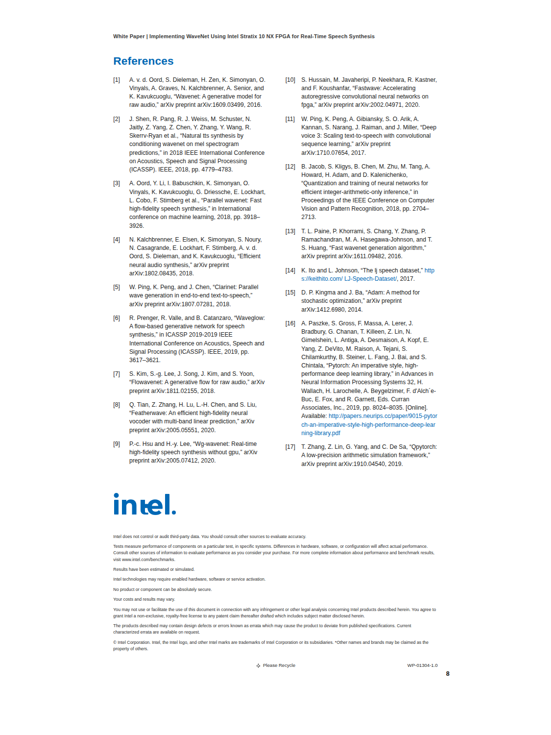White Paper | Implementing WaveNet Using Intel Stratix 10 NX FPGA for Real-Time Speech Synthesis
References
[1] A. v. d. Oord, S. Dieleman, H. Zen, K. Simonyan, O. Vinyals, A. Graves, N. Kalchbrenner, A. Senior, and K. Kavukcuoglu, “Wavenet: A generative model for raw audio,” arXiv preprint arXiv:1609.03499, 2016.
[2] J. Shen, R. Pang, R. J. Weiss, M. Schuster, N. Jaitly, Z. Yang, Z. Chen, Y. Zhang, Y. Wang, R. Skerrv-Ryan et al., “Natural tts synthesis by conditioning wavenet on mel spectrogram predictions,” in 2018 IEEE International Conference on Acoustics, Speech and Signal Processing (ICASSP). IEEE, 2018, pp. 4779–4783.
[3] A. Oord, Y. Li, I. Babuschkin, K. Simonyan, O. Vinyals, K. Kavukcuoglu, G. Driessche, E. Lockhart, L. Cobo, F. Stimberg et al., “Parallel wavenet: Fast high-fidelity speech synthesis,” in International conference on machine learning, 2018, pp. 3918–3926.
[4] N. Kalchbrenner, E. Elsen, K. Simonyan, S. Noury, N. Casagrande, E. Lockhart, F. Stimberg, A. v. d. Oord, S. Dieleman, and K. Kavukcuoglu, “Efficient neural audio synthesis,” arXiv preprint arXiv:1802.08435, 2018.
[5] W. Ping, K. Peng, and J. Chen, “Clarinet: Parallel wave generation in end-to-end text-to-speech,” arXiv preprint arXiv:1807.07281, 2018.
[6] R. Prenger, R. Valle, and B. Catanzaro, “Waveglow: A flow-based generative network for speech synthesis,” in ICASSP 2019-2019 IEEE International Conference on Acoustics, Speech and Signal Processing (ICASSP). IEEE, 2019, pp. 3617–3621.
[7] S. Kim, S.-g. Lee, J. Song, J. Kim, and S. Yoon, “Flowavenet: A generative flow for raw audio,” arXiv preprint arXiv:1811.02155, 2018.
[8] Q. Tian, Z. Zhang, H. Lu, L.-H. Chen, and S. Liu, “Featherwave: An efficient high-fidelity neural vocoder with multi-band linear prediction,” arXiv preprint arXiv:2005.05551, 2020.
[9] P.-c. Hsu and H.-y. Lee, “Wg-wavenet: Real-time high-fidelity speech synthesis without gpu,” arXiv preprint arXiv:2005.07412, 2020.
[10] S. Hussain, M. Javaheripi, P. Neekhara, R. Kastner, and F. Koushanfar, “Fastwave: Accelerating autoregressive convolutional neural networks on fpga,” arXiv preprint arXiv:2002.04971, 2020.
[11] W. Ping, K. Peng, A. Gibiansky, S. O. Arik, A. Kannan, S. Narang, J. Raiman, and J. Miller, “Deep voice 3: Scaling text-to-speech with convolutional sequence learning,” arXiv preprint arXiv:1710.07654, 2017.
[12] B. Jacob, S. Kligys, B. Chen, M. Zhu, M. Tang, A. Howard, H. Adam, and D. Kalenichenko, “Quantization and training of neural networks for efficient integer-arithmetic-only inference,” in Proceedings of the IEEE Conference on Computer Vision and Pattern Recognition, 2018, pp. 2704–2713.
[13] T. L. Paine, P. Khorrami, S. Chang, Y. Zhang, P. Ramachandran, M. A. Hasegawa-Johnson, and T. S. Huang, “Fast wavenet generation algorithm,” arXiv preprint arXiv:1611.09482, 2016.
[14] K. Ito and L. Johnson, “The lj speech dataset,” https://keithito.com/ LJ-Speech-Dataset/, 2017.
[15] D. P. Kingma and J. Ba, “Adam: A method for stochastic optimization,” arXiv preprint arXiv:1412.6980, 2014.
[16] A. Paszke, S. Gross, F. Massa, A. Lerer, J. Bradbury, G. Chanan, T. Killeen, Z. Lin, N. Gimelshein, L. Antiga, A. Desmaison, A. Kopf, E. Yang, Z. DeVito, M. Raison, A. Tejani, S. Chilamkurthy, B. Steiner, L. Fang, J. Bai, and S. Chintala, “Pytorch: An imperative style, high-performance deep learning library,” in Advances in Neural Information Processing Systems 32, H. Wallach, H. Larochelle, A. Beygelzimer, F. d'Alch´e-Buc, E. Fox, and R. Garnett, Eds. Curran Associates, Inc., 2019, pp. 8024–8035. [Online]. Available: http://papers.neurips.cc/paper/9015-pytorch-an-imperative-style-high-performance-deep-learning-library.pdf
[17] T. Zhang, Z. Lin, G. Yang, and C. De Sa, “Qpytorch: A low-precision arithmetic simulation framework,” arXiv preprint arXiv:1910.04540, 2019.
Intel does not control or audit third-party data. You should consult other sources to evaluate accuracy.
Tests measure performance of components on a particular test, in specific systems. Differences in hardware, software, or configuration will affect actual performance. Consult other sources of information to evaluate performance as you consider your purchase. For more complete information about performance and benchmark results, visit www.intel.com/benchmarks.
Results have been estimated or simulated.
Intel technologies may require enabled hardware, software or service activation.
No product or component can be absolutely secure.
Your costs and results may vary.
You may not use or facilitate the use of this document in connection with any infringement or other legal analysis concerning Intel products described herein. You agree to grant Intel a non-exclusive, royalty-free license to any patent claim thereafter drafted which includes subject matter disclosed herein.
The products described may contain design defects or errors known as errata which may cause the product to deviate from published specifications. Current characterized errata are available on request.
© Intel Corporation. Intel, the Intel logo, and other Intel marks are trademarks of Intel Corporation or its subsidiaries. *Other names and brands may be claimed as the property of others.
Please Recycle WP-01304-1.0
8